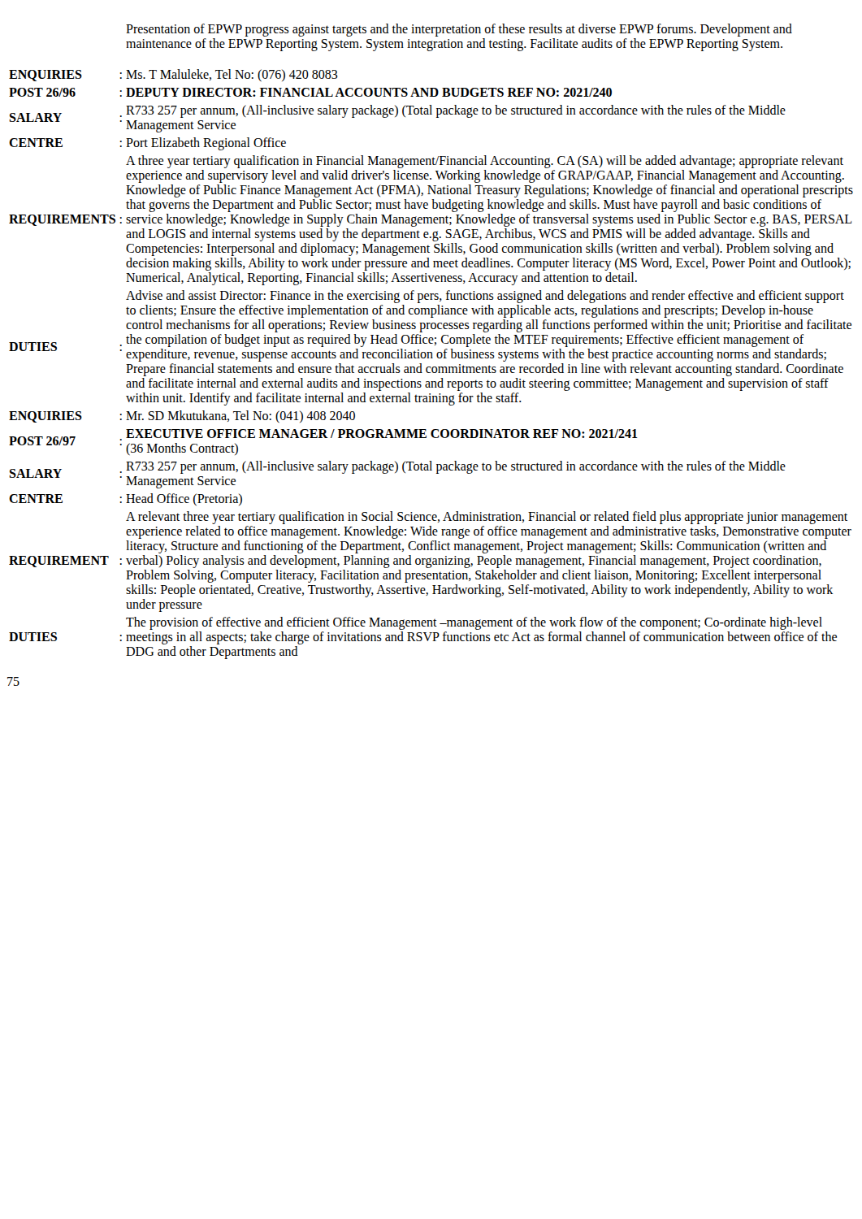| | | Presentation of EPWP progress against targets and the interpretation of these results at diverse EPWP forums. Development and maintenance of the EPWP Reporting System. System integration and testing. Facilitate audits of the EPWP Reporting System. |
| ENQUIRIES | : | Ms. T Maluleke, Tel No: (076) 420 8083 |
| POST 26/96 | : | DEPUTY DIRECTOR: FINANCIAL ACCOUNTS AND BUDGETS REF NO: 2021/240 |
| SALARY | : | R733 257 per annum, (All-inclusive salary package) (Total package to be structured in accordance with the rules of the Middle Management Service |
| CENTRE | : | Port Elizabeth Regional Office |
| REQUIREMENTS | : | A three year tertiary qualification in Financial Management/Financial Accounting. CA (SA) will be added advantage; appropriate relevant experience and supervisory level and valid driver's license. Working knowledge of GRAP/GAAP, Financial Management and Accounting. Knowledge of Public Finance Management Act (PFMA), National Treasury Regulations; Knowledge of financial and operational prescripts that governs the Department and Public Sector; must have budgeting knowledge and skills. Must have payroll and basic conditions of service knowledge; Knowledge in Supply Chain Management; Knowledge of transversal systems used in Public Sector e.g. BAS, PERSAL and LOGIS and internal systems used by the department e.g. SAGE, Archibus, WCS and PMIS will be added advantage. Skills and Competencies: Interpersonal and diplomacy; Management Skills, Good communication skills (written and verbal). Problem solving and decision making skills, Ability to work under pressure and meet deadlines. Computer literacy (MS Word, Excel, Power Point and Outlook); Numerical, Analytical, Reporting, Financial skills; Assertiveness, Accuracy and attention to detail. |
| DUTIES | : | Advise and assist Director: Finance in the exercising of pers, functions assigned and delegations and render effective and efficient support to clients; Ensure the effective implementation of and compliance with applicable acts, regulations and prescripts; Develop in-house control mechanisms for all operations; Review business processes regarding all functions performed within the unit; Prioritise and facilitate the compilation of budget input as required by Head Office; Complete the MTEF requirements; Effective efficient management of expenditure, revenue, suspense accounts and reconciliation of business systems with the best practice accounting norms and standards; Prepare financial statements and ensure that accruals and commitments are recorded in line with relevant accounting standard. Coordinate and facilitate internal and external audits and inspections and reports to audit steering committee; Management and supervision of staff within unit. Identify and facilitate internal and external training for the staff. |
| ENQUIRIES | : | Mr. SD Mkutukana, Tel No: (041) 408 2040 |
| POST 26/97 | : | EXECUTIVE OFFICE MANAGER / PROGRAMME COORDINATOR REF NO: 2021/241 (36 Months Contract) |
| SALARY | : | R733 257 per annum, (All-inclusive salary package) (Total package to be structured in accordance with the rules of the Middle Management Service |
| CENTRE | : | Head Office (Pretoria) |
| REQUIREMENT | : | A relevant three year tertiary qualification in Social Science, Administration, Financial or related field plus appropriate junior management experience related to office management. Knowledge: Wide range of office management and administrative tasks, Demonstrative computer literacy, Structure and functioning of the Department, Conflict management, Project management; Skills: Communication (written and verbal) Policy analysis and development, Planning and organizing, People management, Financial management, Project coordination, Problem Solving, Computer literacy, Facilitation and presentation, Stakeholder and client liaison, Monitoring; Excellent interpersonal skills: People orientated, Creative, Trustworthy, Assertive, Hardworking, Self-motivated, Ability to work independently, Ability to work under pressure |
| DUTIES | : | The provision of effective and efficient Office Management –management of the work flow of the component; Co-ordinate high-level meetings in all aspects; take charge of invitations and RSVP functions etc Act as formal channel of communication between office of the DDG and other Departments and |
75